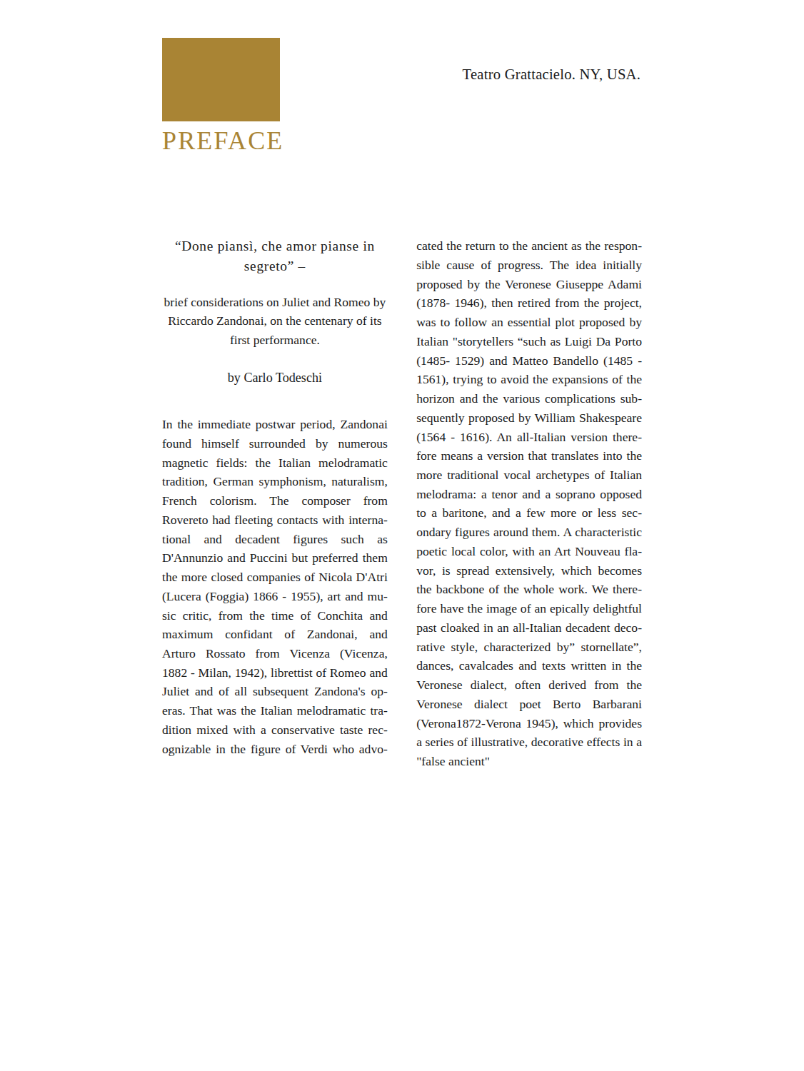Teatro Grattacielo. NY, USA.
PREFACE
“Done piansì, che amor pianse in segreto” –
brief considerations on Juliet and Romeo by Riccardo Zandonai, on the centenary of its first performance.
by Carlo Todeschi
In the immediate postwar period, Zandonai found himself surrounded by numerous magnetic fields: the Italian melodramatic tradition, German symphonism, naturalism, French colorism. The composer from Rovereto had fleeting contacts with international and decadent figures such as D'Annunzio and Puccini but preferred them the more closed companies of Nicola D'Atri (Lucera (Foggia) 1866 - 1955), art and music critic, from the time of Conchita and maximum confidant of Zandonai, and Arturo Rossato from Vicenza (Vicenza, 1882 - Milan, 1942), librettist of Romeo and Juliet and of all subsequent Zandona's operas. That was the Italian melodramatic tradition mixed with a conservative taste recognizable in the figure of Verdi who advocated the return to the ancient as the responsible cause of progress. The idea initially proposed by the Veronese Giuseppe Adami (1878- 1946), then retired from the project, was to follow an essential plot proposed by Italian "storytellers “such as Luigi Da Porto (1485- 1529) and Matteo Bandello (1485 - 1561), trying to avoid the expansions of the horizon and the various complications subsequently proposed by William Shakespeare (1564 - 1616). An all-Italian version therefore means a version that translates into the more traditional vocal archetypes of Italian melodrama: a tenor and a soprano opposed to a baritone, and a few more or less secondary figures around them. A characteristic poetic local color, with an Art Nouveau flavor, is spread extensively, which becomes the backbone of the whole work. We therefore have the image of an epically delightful past cloaked in an all-Italian decadent decorative style, characterized by” stornellate”, dances, cavalcades and texts written in the Veronese dialect, often derived from the Veronese dialect poet Berto Barbarani (Verona1872-Verona 1945), which provides a series of illustrative, decorative effects in a "false ancient"